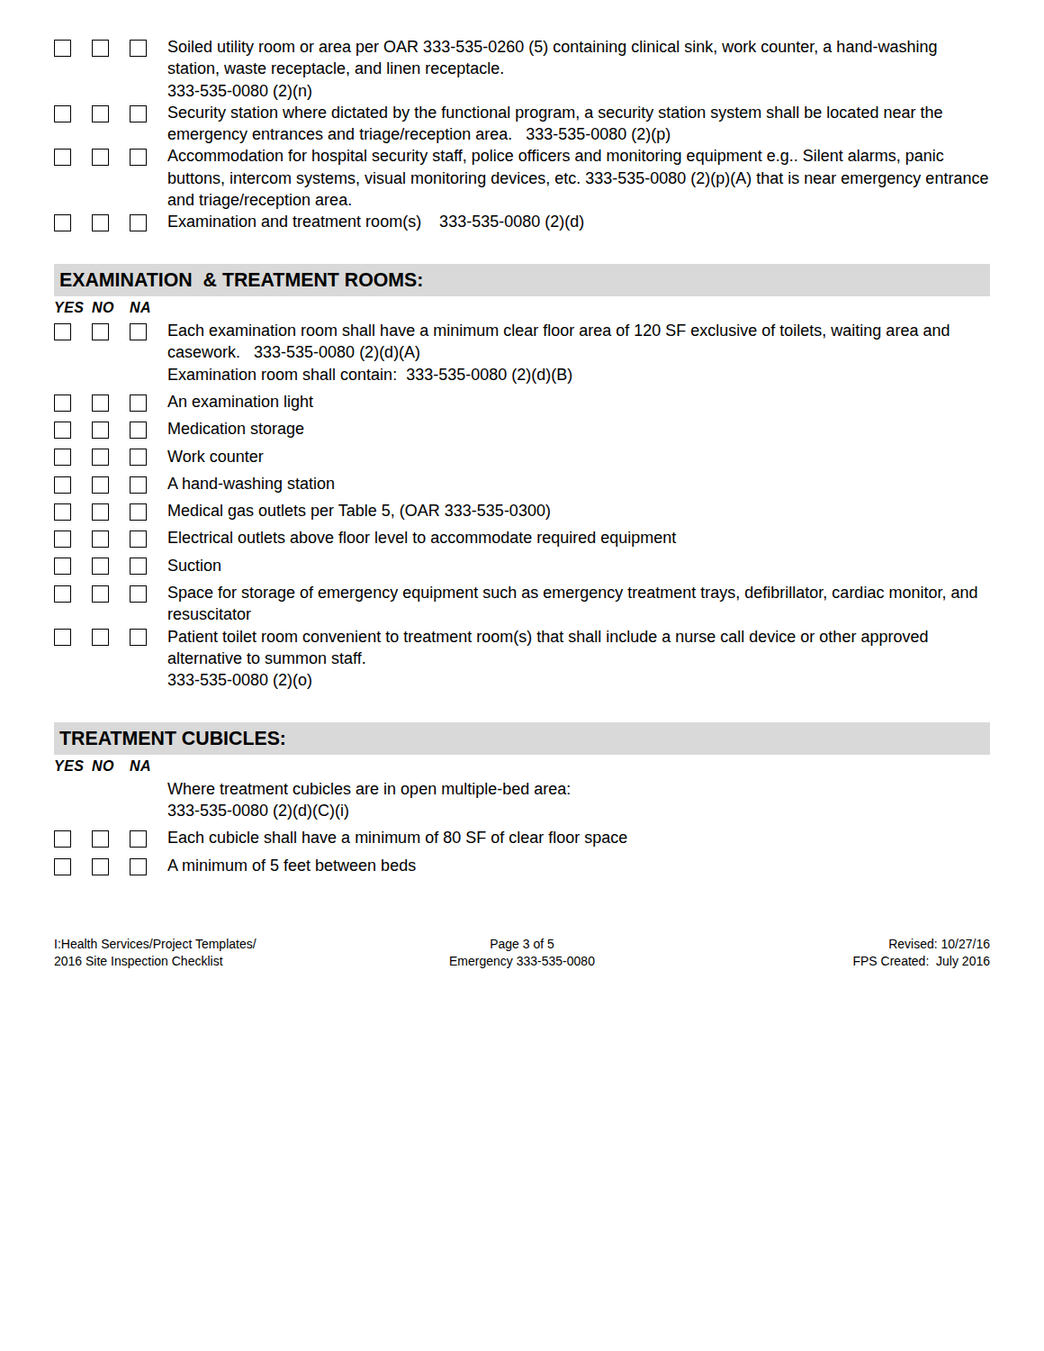| | | | Soiled utility room or area per OAR 333-535-0260 (5) containing clinical sink, work counter, a hand-washing station, waste receptacle, and linen receptacle. 333-535-0080 (2)(n) |
| | | | Security station where dictated by the functional program, a security station system shall be located near the emergency entrances and triage/reception area. 333-535-0080 (2)(p) |
| | | | Accommodation for hospital security staff, police officers and monitoring equipment e.g.. Silent alarms, panic buttons, intercom systems, visual monitoring devices, etc. 333-535-0080 (2)(p)(A) that is near emergency entrance and triage/reception area. |
| | | | Examination and treatment room(s) 333-535-0080 (2)(d) |
EXAMINATION & TREATMENT ROOMS:
YES NO NA
| | | | Each examination room shall have a minimum clear floor area of 120 SF exclusive of toilets, waiting area and casework. 333-535-0080 (2)(d)(A) |
| | | | Examination room shall contain: 333-535-0080 (2)(d)(B) |
| | | | An examination light |
| | | | Medication storage |
| | | | Work counter |
| | | | A hand-washing station |
| | | | Medical gas outlets per Table 5, (OAR 333-535-0300) |
| | | | Electrical outlets above floor level to accommodate required equipment |
| | | | Suction |
| | | | Space for storage of emergency equipment such as emergency treatment trays, defibrillator, cardiac monitor, and resuscitator |
| | | | Patient toilet room convenient to treatment room(s) that shall include a nurse call device or other approved alternative to summon staff. 333-535-0080 (2)(o) |
TREATMENT CUBICLES:
YES NO NA
| | | | Where treatment cubicles are in open multiple-bed area: 333-535-0080 (2)(d)(C)(i) |
| | | | Each cubicle shall have a minimum of 80 SF of clear floor space |
| | | | A minimum of 5 feet between beds |
| I:Health Services/Project Templates/ 2016 Site Inspection Checklist | Page 3 of 5 Emergency 333-535-0080 | Revised: 10/27/16 FPS Created: July 2016 |